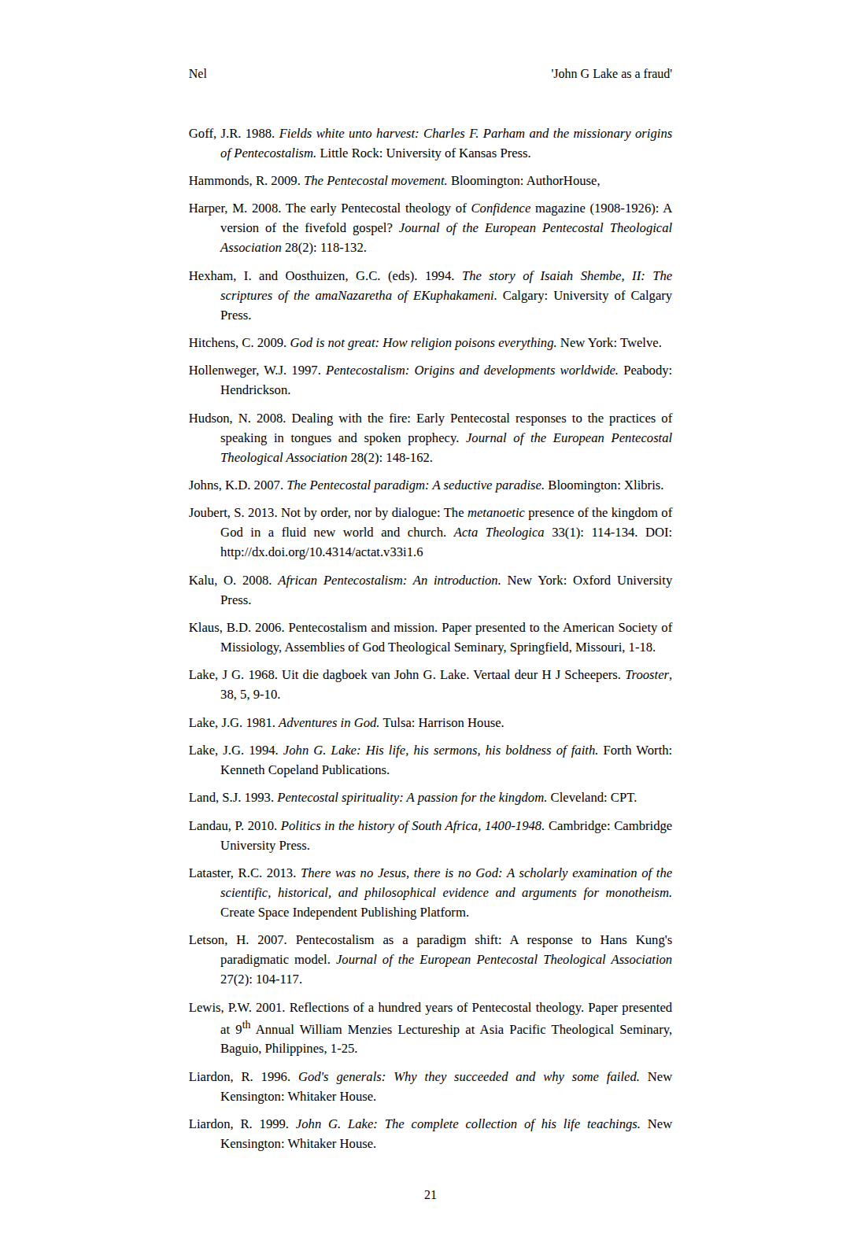Nel 'John G Lake as a fraud'
Goff, J.R. 1988. Fields white unto harvest: Charles F. Parham and the missionary origins of Pentecostalism. Little Rock: University of Kansas Press.
Hammonds, R. 2009. The Pentecostal movement. Bloomington: AuthorHouse,
Harper, M. 2008. The early Pentecostal theology of Confidence magazine (1908-1926): A version of the fivefold gospel? Journal of the European Pentecostal Theological Association 28(2): 118-132.
Hexham, I. and Oosthuizen, G.C. (eds). 1994. The story of Isaiah Shembe, II: The scriptures of the amaNazaretha of EKuphakameni. Calgary: University of Calgary Press.
Hitchens, C. 2009. God is not great: How religion poisons everything. New York: Twelve.
Hollenweger, W.J. 1997. Pentecostalism: Origins and developments worldwide. Peabody: Hendrickson.
Hudson, N. 2008. Dealing with the fire: Early Pentecostal responses to the practices of speaking in tongues and spoken prophecy. Journal of the European Pentecostal Theological Association 28(2): 148-162.
Johns, K.D. 2007. The Pentecostal paradigm: A seductive paradise. Bloomington: Xlibris.
Joubert, S. 2013. Not by order, nor by dialogue: The metanoetic presence of the kingdom of God in a fluid new world and church. Acta Theologica 33(1): 114-134. DOI: http://dx.doi.org/10.4314/actat.v33i1.6
Kalu, O. 2008. African Pentecostalism: An introduction. New York: Oxford University Press.
Klaus, B.D. 2006. Pentecostalism and mission. Paper presented to the American Society of Missiology, Assemblies of God Theological Seminary, Springfield, Missouri, 1-18.
Lake, J G. 1968. Uit die dagboek van John G. Lake. Vertaal deur H J Scheepers. Trooster, 38, 5, 9-10.
Lake, J.G. 1981. Adventures in God. Tulsa: Harrison House.
Lake, J.G. 1994. John G. Lake: His life, his sermons, his boldness of faith. Forth Worth: Kenneth Copeland Publications.
Land, S.J. 1993. Pentecostal spirituality: A passion for the kingdom. Cleveland: CPT.
Landau, P. 2010. Politics in the history of South Africa, 1400-1948. Cambridge: Cambridge University Press.
Lataster, R.C. 2013. There was no Jesus, there is no God: A scholarly examination of the scientific, historical, and philosophical evidence and arguments for monotheism. Create Space Independent Publishing Platform.
Letson, H. 2007. Pentecostalism as a paradigm shift: A response to Hans Kung's paradigmatic model. Journal of the European Pentecostal Theological Association 27(2): 104-117.
Lewis, P.W. 2001. Reflections of a hundred years of Pentecostal theology. Paper presented at 9th Annual William Menzies Lectureship at Asia Pacific Theological Seminary, Baguio, Philippines, 1-25.
Liardon, R. 1996. God's generals: Why they succeeded and why some failed. New Kensington: Whitaker House.
Liardon, R. 1999. John G. Lake: The complete collection of his life teachings. New Kensington: Whitaker House.
21